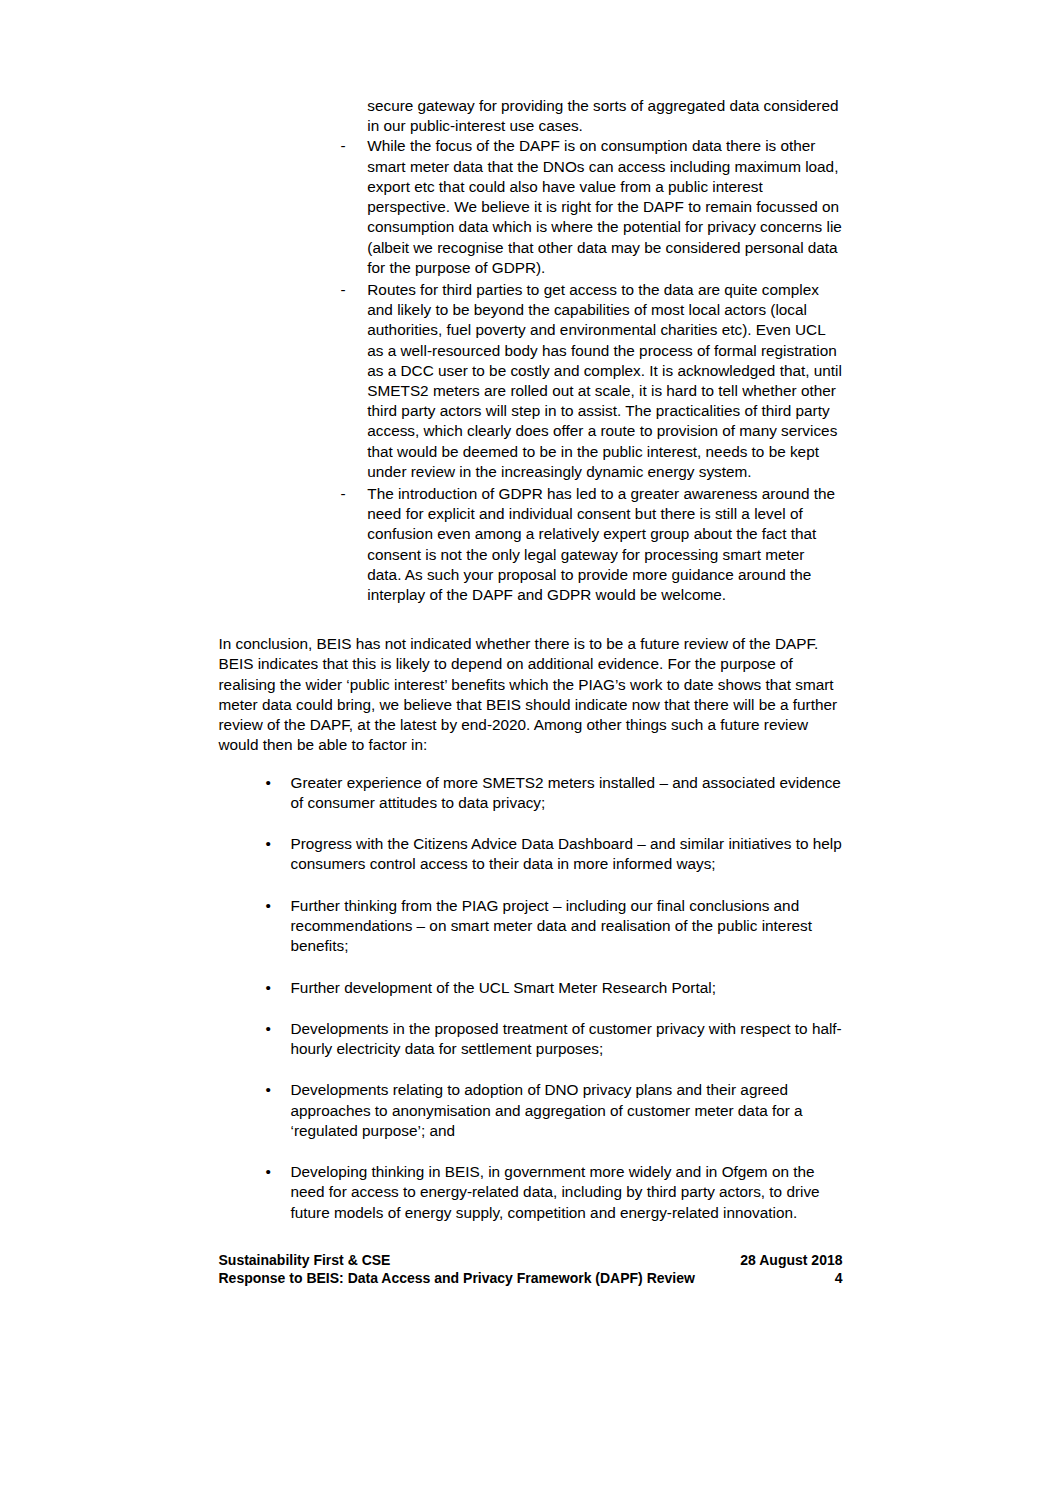secure gateway for providing the sorts of aggregated data considered in our public-interest use cases.
While the focus of the DAPF is on consumption data there is other smart meter data that the DNOs can access including maximum load, export etc that could also have value from a public interest perspective. We believe it is right for the DAPF to remain focussed on consumption data which is where the potential for privacy concerns lie (albeit we recognise that other data may be considered personal data for the purpose of GDPR).
Routes for third parties to get access to the data are quite complex and likely to be beyond the capabilities of most local actors (local authorities, fuel poverty and environmental charities etc). Even UCL as a well-resourced body has found the process of formal registration as a DCC user to be costly and complex. It is acknowledged that, until SMETS2 meters are rolled out at scale, it is hard to tell whether other third party actors will step in to assist. The practicalities of third party access, which clearly does offer a route to provision of many services that would be deemed to be in the public interest, needs to be kept under review in the increasingly dynamic energy system.
The introduction of GDPR has led to a greater awareness around the need for explicit and individual consent but there is still a level of confusion even among a relatively expert group about the fact that consent is not the only legal gateway for processing smart meter data. As such your proposal to provide more guidance around the interplay of the DAPF and GDPR would be welcome.
In conclusion, BEIS has not indicated whether there is to be a future review of the DAPF. BEIS indicates that this is likely to depend on additional evidence. For the purpose of realising the wider ‘public interest’ benefits which the PIAG’s work to date shows that smart meter data could bring, we believe that BEIS should indicate now that there will be a further review of the DAPF, at the latest by end-2020. Among other things such a future review would then be able to factor in:
Greater experience of more SMETS2 meters installed – and associated evidence of consumer attitudes to data privacy;
Progress with the Citizens Advice Data Dashboard – and similar initiatives to help consumers control access to their data in more informed ways;
Further thinking from the PIAG project – including our final conclusions and recommendations – on smart meter data and realisation of the public interest benefits;
Further development of the UCL Smart Meter Research Portal;
Developments in the proposed treatment of customer privacy with respect to half-hourly electricity data for settlement purposes;
Developments relating to adoption of DNO privacy plans and their agreed approaches to anonymisation and aggregation of customer meter data for a ‘regulated purpose’; and
Developing thinking in BEIS, in government more widely and in Ofgem on the need for access to energy-related data, including by third party actors, to drive future models of energy supply, competition and energy-related innovation.
Sustainability First & CSE 28 August 2018
Response to BEIS: Data Access and Privacy Framework (DAPF) Review 4